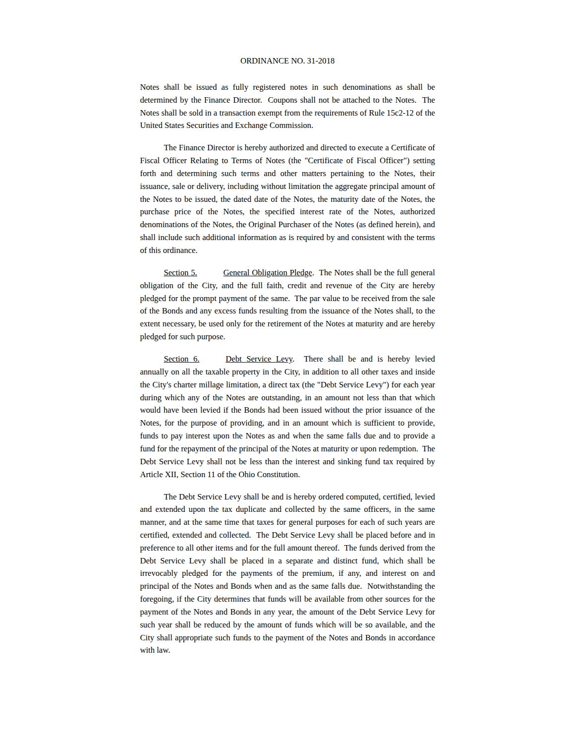ORDINANCE NO. 31-2018
Notes shall be issued as fully registered notes in such denominations as shall be determined by the Finance Director. Coupons shall not be attached to the Notes. The Notes shall be sold in a transaction exempt from the requirements of Rule 15c2-12 of the United States Securities and Exchange Commission.
The Finance Director is hereby authorized and directed to execute a Certificate of Fiscal Officer Relating to Terms of Notes (the "Certificate of Fiscal Officer") setting forth and determining such terms and other matters pertaining to the Notes, their issuance, sale or delivery, including without limitation the aggregate principal amount of the Notes to be issued, the dated date of the Notes, the maturity date of the Notes, the purchase price of the Notes, the specified interest rate of the Notes, authorized denominations of the Notes, the Original Purchaser of the Notes (as defined herein), and shall include such additional information as is required by and consistent with the terms of this ordinance.
Section 5. General Obligation Pledge. The Notes shall be the full general obligation of the City, and the full faith, credit and revenue of the City are hereby pledged for the prompt payment of the same. The par value to be received from the sale of the Bonds and any excess funds resulting from the issuance of the Notes shall, to the extent necessary, be used only for the retirement of the Notes at maturity and are hereby pledged for such purpose.
Section 6. Debt Service Levy. There shall be and is hereby levied annually on all the taxable property in the City, in addition to all other taxes and inside the City's charter millage limitation, a direct tax (the "Debt Service Levy") for each year during which any of the Notes are outstanding, in an amount not less than that which would have been levied if the Bonds had been issued without the prior issuance of the Notes, for the purpose of providing, and in an amount which is sufficient to provide, funds to pay interest upon the Notes as and when the same falls due and to provide a fund for the repayment of the principal of the Notes at maturity or upon redemption. The Debt Service Levy shall not be less than the interest and sinking fund tax required by Article XII, Section 11 of the Ohio Constitution.
The Debt Service Levy shall be and is hereby ordered computed, certified, levied and extended upon the tax duplicate and collected by the same officers, in the same manner, and at the same time that taxes for general purposes for each of such years are certified, extended and collected. The Debt Service Levy shall be placed before and in preference to all other items and for the full amount thereof. The funds derived from the Debt Service Levy shall be placed in a separate and distinct fund, which shall be irrevocably pledged for the payments of the premium, if any, and interest on and principal of the Notes and Bonds when and as the same falls due. Notwithstanding the foregoing, if the City determines that funds will be available from other sources for the payment of the Notes and Bonds in any year, the amount of the Debt Service Levy for such year shall be reduced by the amount of funds which will be so available, and the City shall appropriate such funds to the payment of the Notes and Bonds in accordance with law.